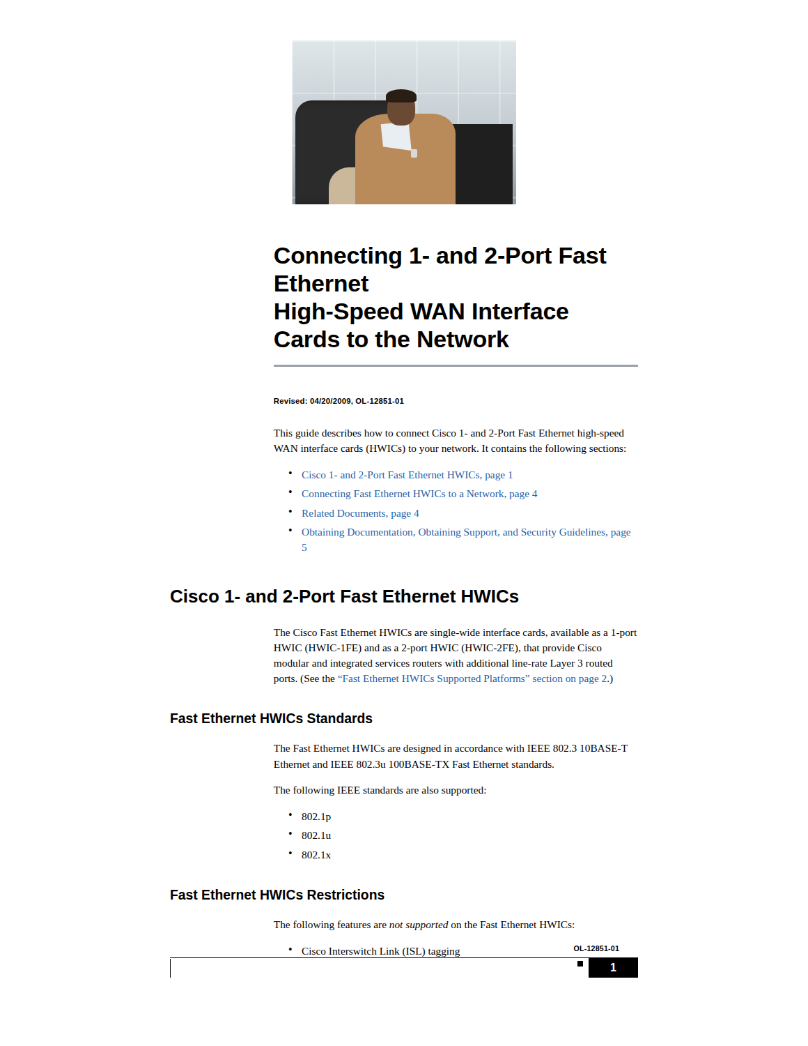Connecting 1- and 2-Port Fast EthernetHigh-Speed WAN Interface Cards to the Network
Revised: 04/20/2009, OL-12851-01
This guide describes how to connect Cisco 1- and 2-Port Fast Ethernet high-speed WAN interface cards (HWICs) to your network. It contains the following sections:
Cisco 1- and 2-Port Fast Ethernet HWICs, page 1
Connecting Fast Ethernet HWICs to a Network, page 4
Related Documents, page 4
Obtaining Documentation, Obtaining Support, and Security Guidelines, page 5
Cisco 1- and 2-Port Fast Ethernet HWICs
The Cisco Fast Ethernet HWICs are single-wide interface cards, available as a 1-port HWIC (HWIC-1FE) and as a 2-port HWIC (HWIC-2FE), that provide Cisco modular and integrated services routers with additional line-rate Layer 3 routed ports. (See the “Fast Ethernet HWICs Supported Platforms” section on page 2.)
Fast Ethernet HWICs Standards
The Fast Ethernet HWICs are designed in accordance with IEEE 802.3 10BASE-T Ethernet and IEEE 802.3u 100BASE-TX Fast Ethernet standards.
The following IEEE standards are also supported:
802.1p
802.1u
802.1x
Fast Ethernet HWICs Restrictions
The following features are not supported on the Fast Ethernet HWICs:
Cisco Interswitch Link (ISL) tagging
OL-12851-01
1